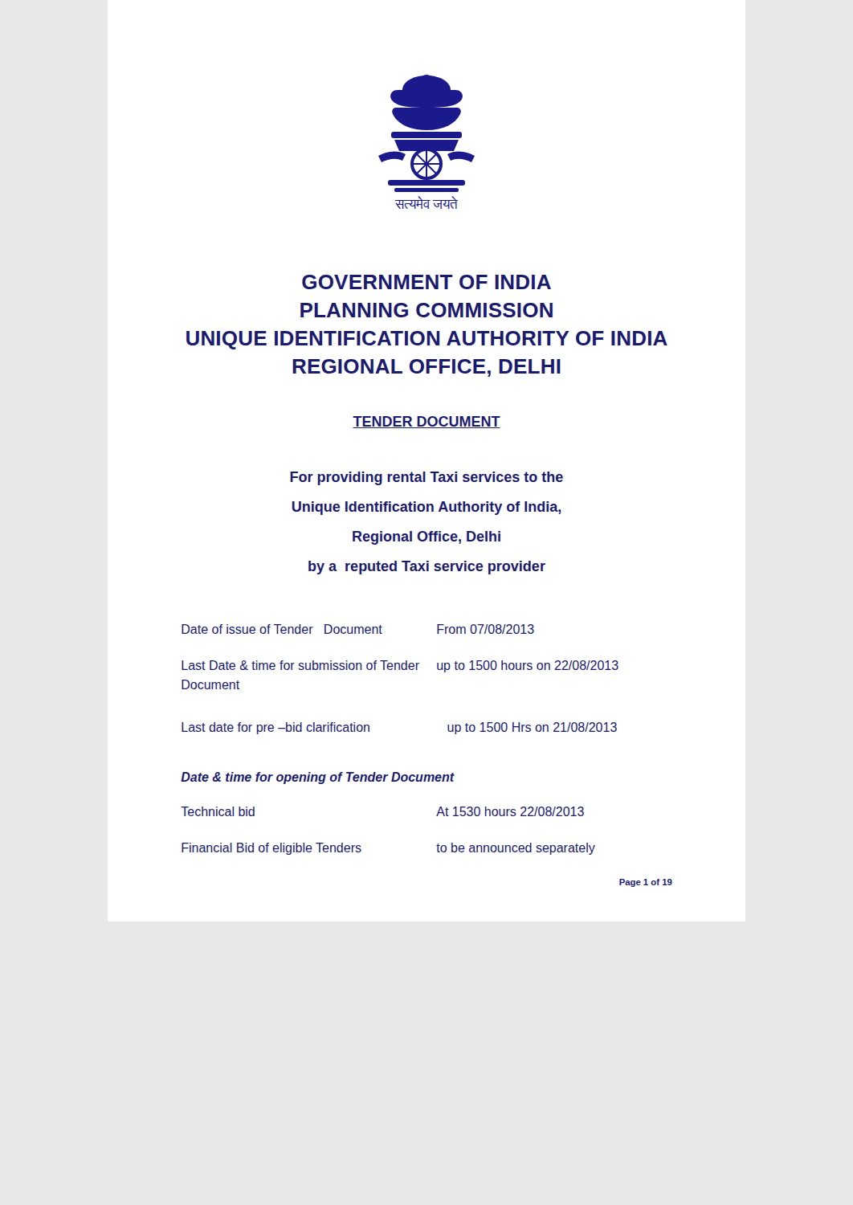GOVERNMENT OF INDIA
PLANNING COMMISSION
UNIQUE IDENTIFICATION AUTHORITY OF INDIA REGIONAL OFFICE, DELHI
TENDER DOCUMENT
For providing rental Taxi services to the Unique Identification Authority of India, Regional Office, Delhi by a reputed Taxi service provider
| Date of issue of Tender Document | From 07/08/2013 |
| Last Date & time for submission of Tender Document | up to 1500 hours on 22/08/2013 |
| Last date for pre –bid clarification | up to 1500 Hrs on 21/08/2013 |
Date & time for opening of Tender Document
| Technical bid | At 1530 hours 22/08/2013 |
| Financial Bid of eligible Tenders | to be announced separately |
Page 1 of 19